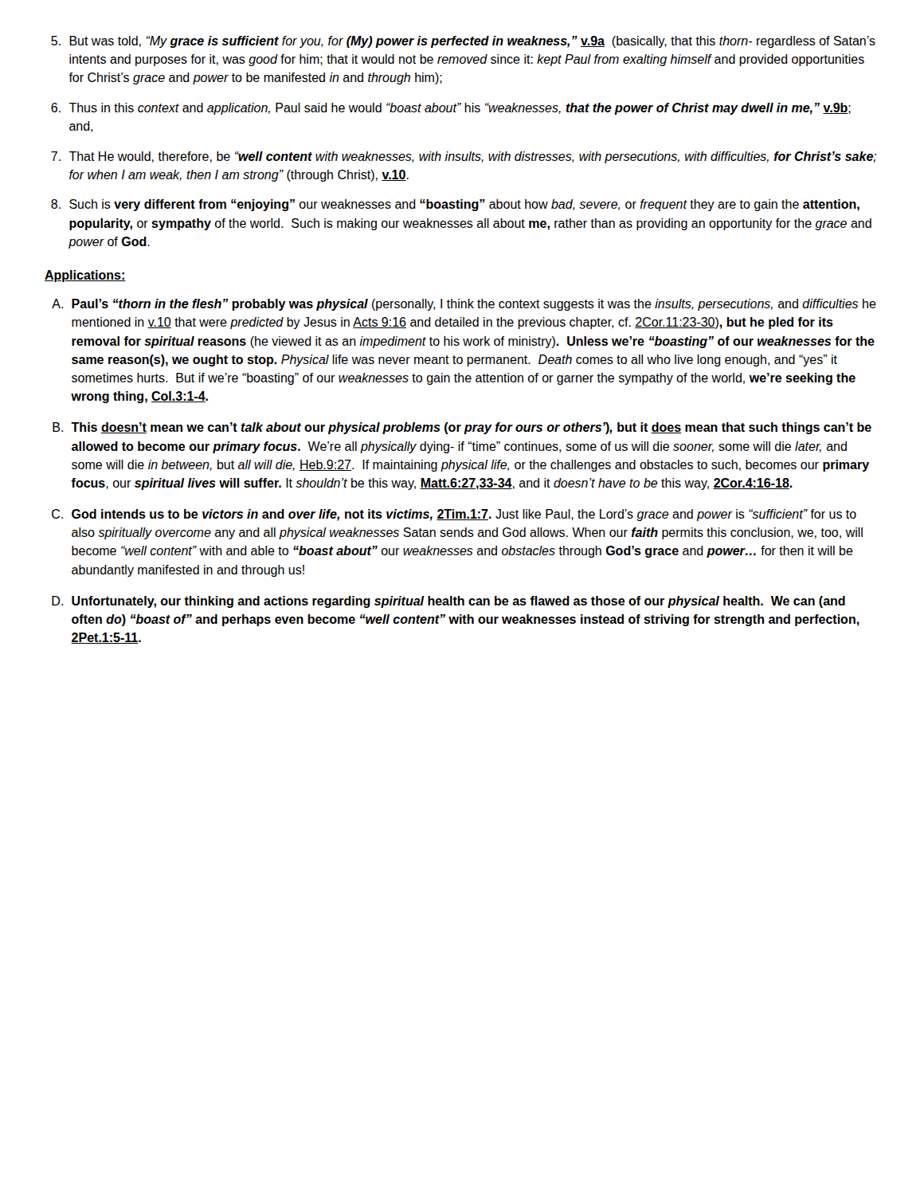But was told, “My grace is sufficient for you, for (My) power is perfected in weakness,” v.9a (basically, that this thorn- regardless of Satan’s intents and purposes for it, was good for him; that it would not be removed since it: kept Paul from exalting himself and provided opportunities for Christ’s grace and power to be manifested in and through him);
Thus in this context and application, Paul said he would “boast about” his “weaknesses, that the power of Christ may dwell in me,” v.9b; and,
That He would, therefore, be “well content with weaknesses, with insults, with distresses, with persecutions, with difficulties, for Christ’s sake; for when I am weak, then I am strong” (through Christ), v.10.
Such is very different from “enjoying” our weaknesses and “boasting” about how bad, severe, or frequent they are to gain the attention, popularity, or sympathy of the world. Such is making our weaknesses all about me, rather than as providing an opportunity for the grace and power of God.
Applications:
Paul’s “thorn in the flesh” probably was physical (personally, I think the context suggests it was the insults, persecutions, and difficulties he mentioned in v.10 that were predicted by Jesus in Acts 9:16 and detailed in the previous chapter, cf. 2Cor.11:23-30), but he pled for its removal for spiritual reasons (he viewed it as an impediment to his work of ministry). Unless we’re “boasting” of our weaknesses for the same reason(s), we ought to stop. Physical life was never meant to permanent. Death comes to all who live long enough, and “yes” it sometimes hurts. But if we’re “boasting” of our weaknesses to gain the attention of or garner the sympathy of the world, we’re seeking the wrong thing, Col.3:1-4.
This doesn’t mean we can’t talk about our physical problems (or pray for ours or others’), but it does mean that such things can’t be allowed to become our primary focus. We’re all physically dying- if “time” continues, some of us will die sooner, some will die later, and some will die in between, but all will die, Heb.9:27. If maintaining physical life, or the challenges and obstacles to such, becomes our primary focus, our spiritual lives will suffer. It shouldn’t be this way, Matt.6:27,33-34, and it doesn’t have to be this way, 2Cor.4:16-18.
God intends us to be victors in and over life, not its victims, 2Tim.1:7. Just like Paul, the Lord’s grace and power is “sufficient” for us to also spiritually overcome any and all physical weaknesses Satan sends and God allows. When our faith permits this conclusion, we, too, will become “well content” with and able to “boast about” our weaknesses and obstacles through God’s grace and power… for then it will be abundantly manifested in and through us!
Unfortunately, our thinking and actions regarding spiritual health can be as flawed as those of our physical health. We can (and often do) “boast of” and perhaps even become “well content” with our weaknesses instead of striving for strength and perfection, 2Pet.1:5-11.